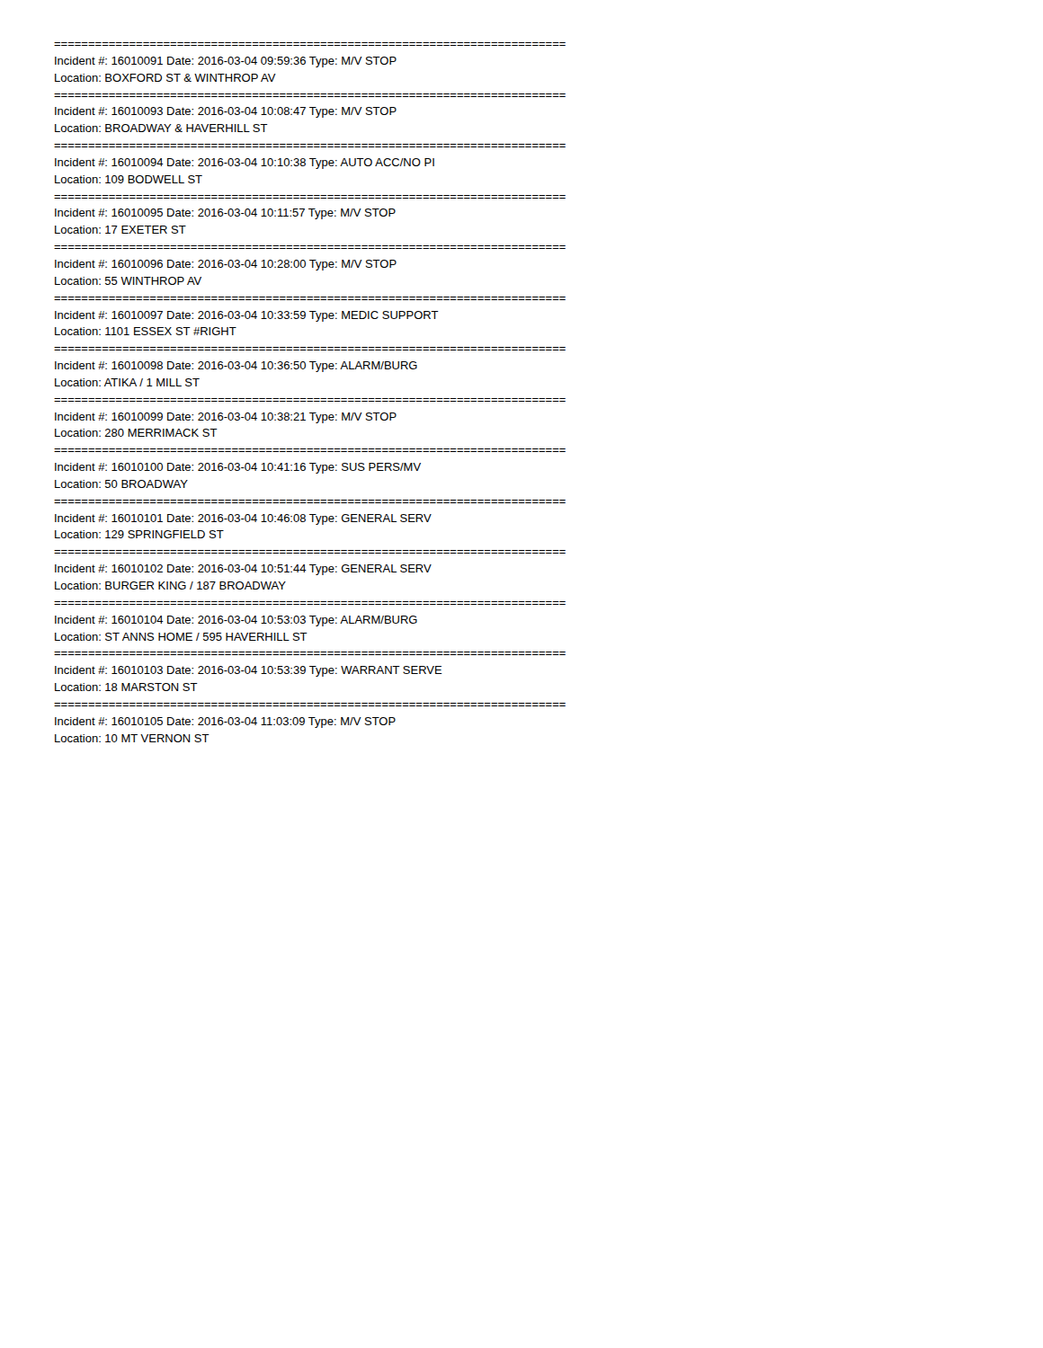===========================================================================
Incident #: 16010091 Date: 2016-03-04 09:59:36 Type: M/V STOP
Location: BOXFORD ST & WINTHROP AV
===========================================================================
Incident #: 16010093 Date: 2016-03-04 10:08:47 Type: M/V STOP
Location: BROADWAY & HAVERHILL ST
===========================================================================
Incident #: 16010094 Date: 2016-03-04 10:10:38 Type: AUTO ACC/NO PI
Location: 109 BODWELL ST
===========================================================================
Incident #: 16010095 Date: 2016-03-04 10:11:57 Type: M/V STOP
Location: 17 EXETER ST
===========================================================================
Incident #: 16010096 Date: 2016-03-04 10:28:00 Type: M/V STOP
Location: 55 WINTHROP AV
===========================================================================
Incident #: 16010097 Date: 2016-03-04 10:33:59 Type: MEDIC SUPPORT
Location: 1101 ESSEX ST #RIGHT
===========================================================================
Incident #: 16010098 Date: 2016-03-04 10:36:50 Type: ALARM/BURG
Location: ATIKA / 1 MILL ST
===========================================================================
Incident #: 16010099 Date: 2016-03-04 10:38:21 Type: M/V STOP
Location: 280 MERRIMACK ST
===========================================================================
Incident #: 16010100 Date: 2016-03-04 10:41:16 Type: SUS PERS/MV
Location: 50 BROADWAY
===========================================================================
Incident #: 16010101 Date: 2016-03-04 10:46:08 Type: GENERAL SERV
Location: 129 SPRINGFIELD ST
===========================================================================
Incident #: 16010102 Date: 2016-03-04 10:51:44 Type: GENERAL SERV
Location: BURGER KING / 187 BROADWAY
===========================================================================
Incident #: 16010104 Date: 2016-03-04 10:53:03 Type: ALARM/BURG
Location: ST ANNS HOME / 595 HAVERHILL ST
===========================================================================
Incident #: 16010103 Date: 2016-03-04 10:53:39 Type: WARRANT SERVE
Location: 18 MARSTON ST
===========================================================================
Incident #: 16010105 Date: 2016-03-04 11:03:09 Type: M/V STOP
Location: 10 MT VERNON ST